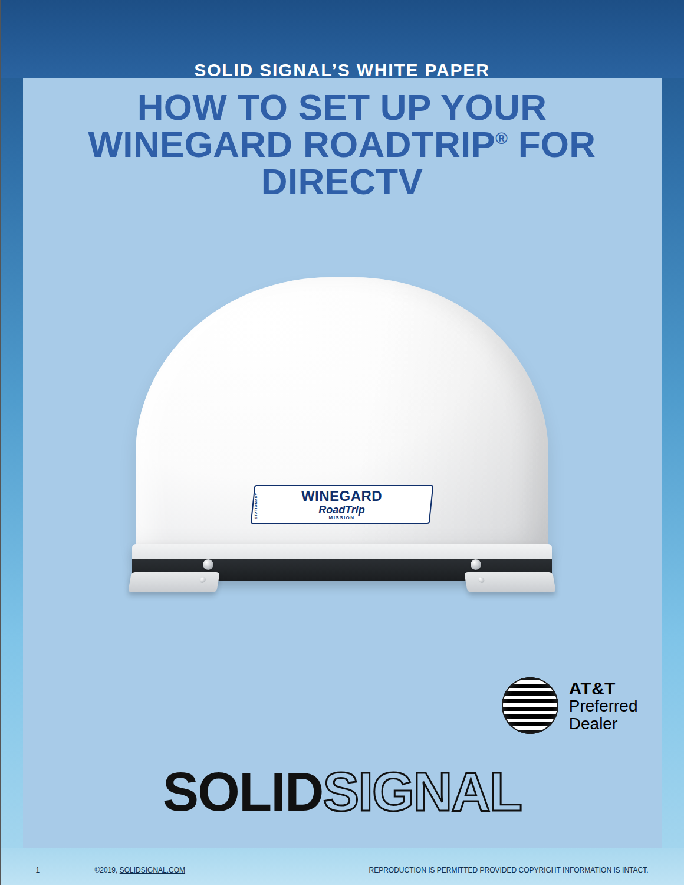Solid Signal’s White Paper
How to Set Up Your Winegard RoadTrip® for DIRECTV
STATIONARY WINEGARD RoadTrip MISSION
AT&T
Preferred
Dealer
SOLID SIGNAL
1 ©2019, SOLIDSIGNAL.COM REPRODUCTION IS PERMITTED PROVIDED COPYRIGHT INFORMATION IS INTACT.